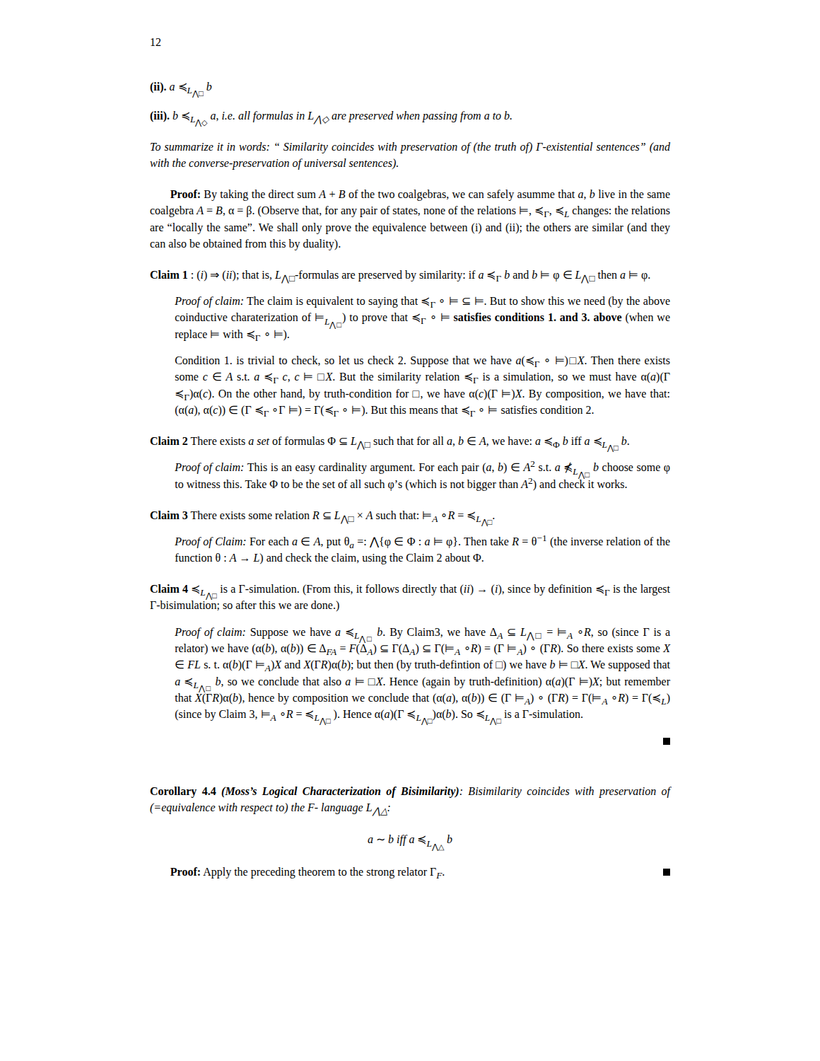12
(ii). a ≼L⋀□ b
(iii). b ≼L⋀◇ a, i.e. all formulas in L⋀◇ are preserved when passing from a to b.
To summarize it in words: “ Similarity coincides with preservation of (the truth of) Γ-existential sentences” (and with the converse-preservation of universal sentences).
Proof: By taking the direct sum A + B of the two coalgebras, we can safely asumme that a, b live in the same coalgebra A = B, α = β. (Observe that, for any pair of states, none of the relations ⊨, ≼Γ, ≼L changes: the relations are “locally the same”. We shall only prove the equivalence between (i) and (ii); the others are similar (and they can also be obtained from this by duality).
Claim 1 : (i) ⇒ (ii); that is, L⋀□-formulas are preserved by similarity: if a ≼Γ b and b ⊨ φ ∈ L⋀□ then a ⊨ φ.
Proof of claim: The claim is equivalent to saying that ≼Γ ∘ ⊨ ⊆ ⊨. But to show this we need (by the above coinductive charaterization of ⊨L⋀□) to prove that ≼Γ ∘ ⊨ satisfies conditions 1. and 3. above (when we replace ⊨ with ≼Γ ∘ ⊨).
Condition 1. is trivial to check, so let us check 2. Suppose that we have a(≼Γ ∘ ⊨)□X. Then there exists some c ∈ A s.t. a ≼Γ c, c ⊨ □X. But the similarity relation ≼Γ is a simulation, so we must have α(a)(Γ ≼Γ)α(c). On the other hand, by truth-condition for □, we have α(c)(Γ ⊨)X. By composition, we have that: (α(a), α(c)) ∈ (Γ ≼Γ ∘Γ ⊨) = Γ(≼Γ ∘ ⊨). But this means that ≼Γ ∘ ⊨ satisfies condition 2.
Claim 2 There exists a set of formulas Φ ⊆ L⋀□ such that for all a, b ∈ A, we have: a ≼Φ b iff a ≼L⋀□ b.
Proof of claim: This is an easy cardinality argument. For each pair (a, b) ∈ A2 s.t. a ⋠L⋀□ b choose some φ to witness this. Take Φ to be the set of all such φ’s (which is not bigger than A2) and check it works.
Claim 3 There exists some relation R ⊆ L⋀□ × A such that: ⊨A ∘R = ≼L⋀□.
Proof of Claim: For each a ∈ A, put θa =: ⋀{φ ∈ Φ : a ⊨ φ}. Then take R = θ−1 (the inverse relation of the function θ : A → L) and check the claim, using the Claim 2 about Φ.
Claim 4 ≼L⋀□ is a Γ-simulation. (From this, it follows directly that (ii) → (i), since by definition ≼Γ is the largest Γ-bisimulation; so after this we are done.)
Proof of claim: Suppose we have a ≼L⋀□ b. By Claim3, we have ΔA ⊆ L⋀□ = ⊨A ∘R, so (since Γ is a relator) we have (α(b), α(b)) ∈ ΔFA = F(ΔA) ⊆ Γ(ΔA) ⊆ Γ(⊨A ∘R) = (Γ ⊨A) ∘ (ΓR). So there exists some X ∈ FL s. t. α(b)(Γ ⊨A)X and X(ΓR)α(b); but then (by truth-defintion of □) we have b ⊨ □X. We supposed that a ≼L⋀□ b, so we conclude that also a ⊨ □X. Hence (again by truth-definition) α(a)(Γ ⊨)X; but remember that X(ΓR)α(b), hence by composition we conclude that (α(a), α(b)) ∈ (Γ ⊨A) ∘ (ΓR) = Γ(⊨A ∘R) = Γ(≼L) (since by Claim 3, ⊨A ∘R = ≼L⋀□ ). Hence α(a)(Γ ≼L⋀□)α(b). So ≼L⋀□ is a Γ-simulation.
Corollary 4.4 (Moss’s Logical Characterization of Bisimilarity): Bisimilarity coincides with preservation of (=equivalence with respect to) the F- language L⋀△:
a ∼ b iff a ≼L⋀△ b
Proof: Apply the preceding theorem to the strong relator ΓF.